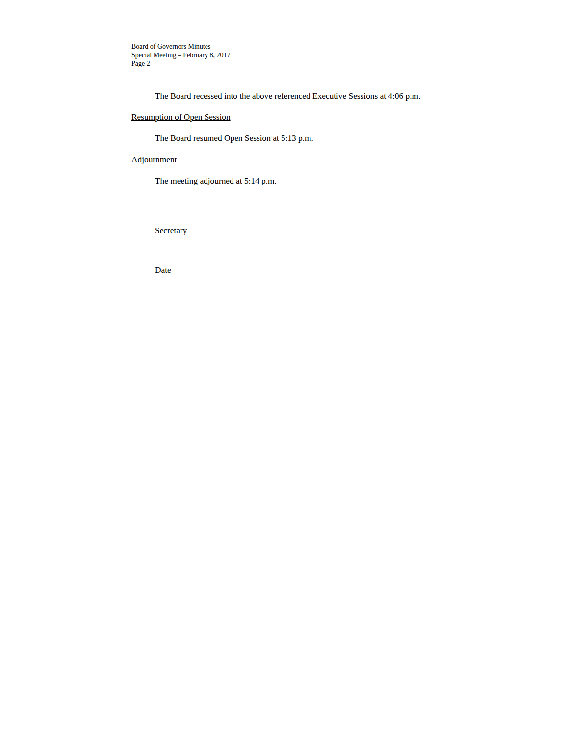Board of Governors Minutes
Special Meeting – February 8, 2017
Page 2
The Board recessed into the above referenced Executive Sessions at 4:06 p.m.
Resumption of Open Session
The Board resumed Open Session at 5:13 p.m.
Adjournment
The meeting adjourned at 5:14 p.m.
Secretary
Date